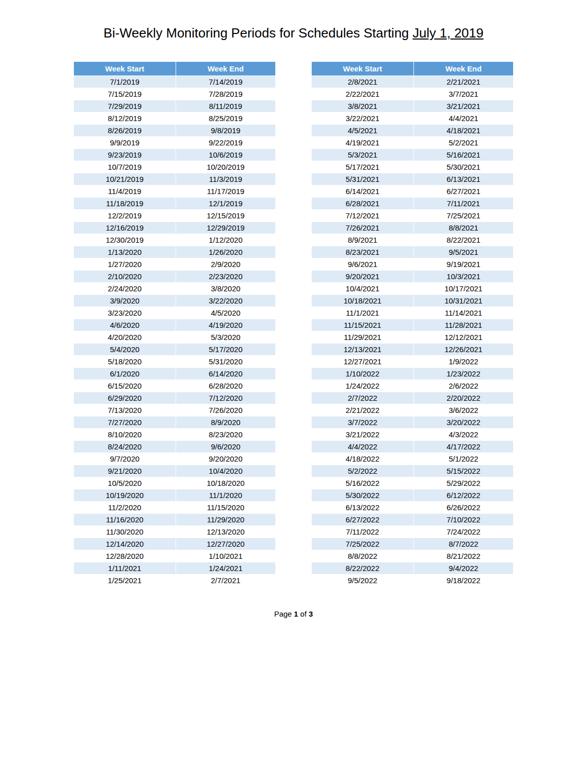Bi-Weekly Monitoring Periods for Schedules Starting July 1, 2019
| Week Start | Week End |
| --- | --- |
| 7/1/2019 | 7/14/2019 |
| 7/15/2019 | 7/28/2019 |
| 7/29/2019 | 8/11/2019 |
| 8/12/2019 | 8/25/2019 |
| 8/26/2019 | 9/8/2019 |
| 9/9/2019 | 9/22/2019 |
| 9/23/2019 | 10/6/2019 |
| 10/7/2019 | 10/20/2019 |
| 10/21/2019 | 11/3/2019 |
| 11/4/2019 | 11/17/2019 |
| 11/18/2019 | 12/1/2019 |
| 12/2/2019 | 12/15/2019 |
| 12/16/2019 | 12/29/2019 |
| 12/30/2019 | 1/12/2020 |
| 1/13/2020 | 1/26/2020 |
| 1/27/2020 | 2/9/2020 |
| 2/10/2020 | 2/23/2020 |
| 2/24/2020 | 3/8/2020 |
| 3/9/2020 | 3/22/2020 |
| 3/23/2020 | 4/5/2020 |
| 4/6/2020 | 4/19/2020 |
| 4/20/2020 | 5/3/2020 |
| 5/4/2020 | 5/17/2020 |
| 5/18/2020 | 5/31/2020 |
| 6/1/2020 | 6/14/2020 |
| 6/15/2020 | 6/28/2020 |
| 6/29/2020 | 7/12/2020 |
| 7/13/2020 | 7/26/2020 |
| 7/27/2020 | 8/9/2020 |
| 8/10/2020 | 8/23/2020 |
| 8/24/2020 | 9/6/2020 |
| 9/7/2020 | 9/20/2020 |
| 9/21/2020 | 10/4/2020 |
| 10/5/2020 | 10/18/2020 |
| 10/19/2020 | 11/1/2020 |
| 11/2/2020 | 11/15/2020 |
| 11/16/2020 | 11/29/2020 |
| 11/30/2020 | 12/13/2020 |
| 12/14/2020 | 12/27/2020 |
| 12/28/2020 | 1/10/2021 |
| 1/11/2021 | 1/24/2021 |
| 1/25/2021 | 2/7/2021 |
| Week Start | Week End |
| --- | --- |
| 2/8/2021 | 2/21/2021 |
| 2/22/2021 | 3/7/2021 |
| 3/8/2021 | 3/21/2021 |
| 3/22/2021 | 4/4/2021 |
| 4/5/2021 | 4/18/2021 |
| 4/19/2021 | 5/2/2021 |
| 5/3/2021 | 5/16/2021 |
| 5/17/2021 | 5/30/2021 |
| 5/31/2021 | 6/13/2021 |
| 6/14/2021 | 6/27/2021 |
| 6/28/2021 | 7/11/2021 |
| 7/12/2021 | 7/25/2021 |
| 7/26/2021 | 8/8/2021 |
| 8/9/2021 | 8/22/2021 |
| 8/23/2021 | 9/5/2021 |
| 9/6/2021 | 9/19/2021 |
| 9/20/2021 | 10/3/2021 |
| 10/4/2021 | 10/17/2021 |
| 10/18/2021 | 10/31/2021 |
| 11/1/2021 | 11/14/2021 |
| 11/15/2021 | 11/28/2021 |
| 11/29/2021 | 12/12/2021 |
| 12/13/2021 | 12/26/2021 |
| 12/27/2021 | 1/9/2022 |
| 1/10/2022 | 1/23/2022 |
| 1/24/2022 | 2/6/2022 |
| 2/7/2022 | 2/20/2022 |
| 2/21/2022 | 3/6/2022 |
| 3/7/2022 | 3/20/2022 |
| 3/21/2022 | 4/3/2022 |
| 4/4/2022 | 4/17/2022 |
| 4/18/2022 | 5/1/2022 |
| 5/2/2022 | 5/15/2022 |
| 5/16/2022 | 5/29/2022 |
| 5/30/2022 | 6/12/2022 |
| 6/13/2022 | 6/26/2022 |
| 6/27/2022 | 7/10/2022 |
| 7/11/2022 | 7/24/2022 |
| 7/25/2022 | 8/7/2022 |
| 8/8/2022 | 8/21/2022 |
| 8/22/2022 | 9/4/2022 |
| 9/5/2022 | 9/18/2022 |
Page 1 of 3